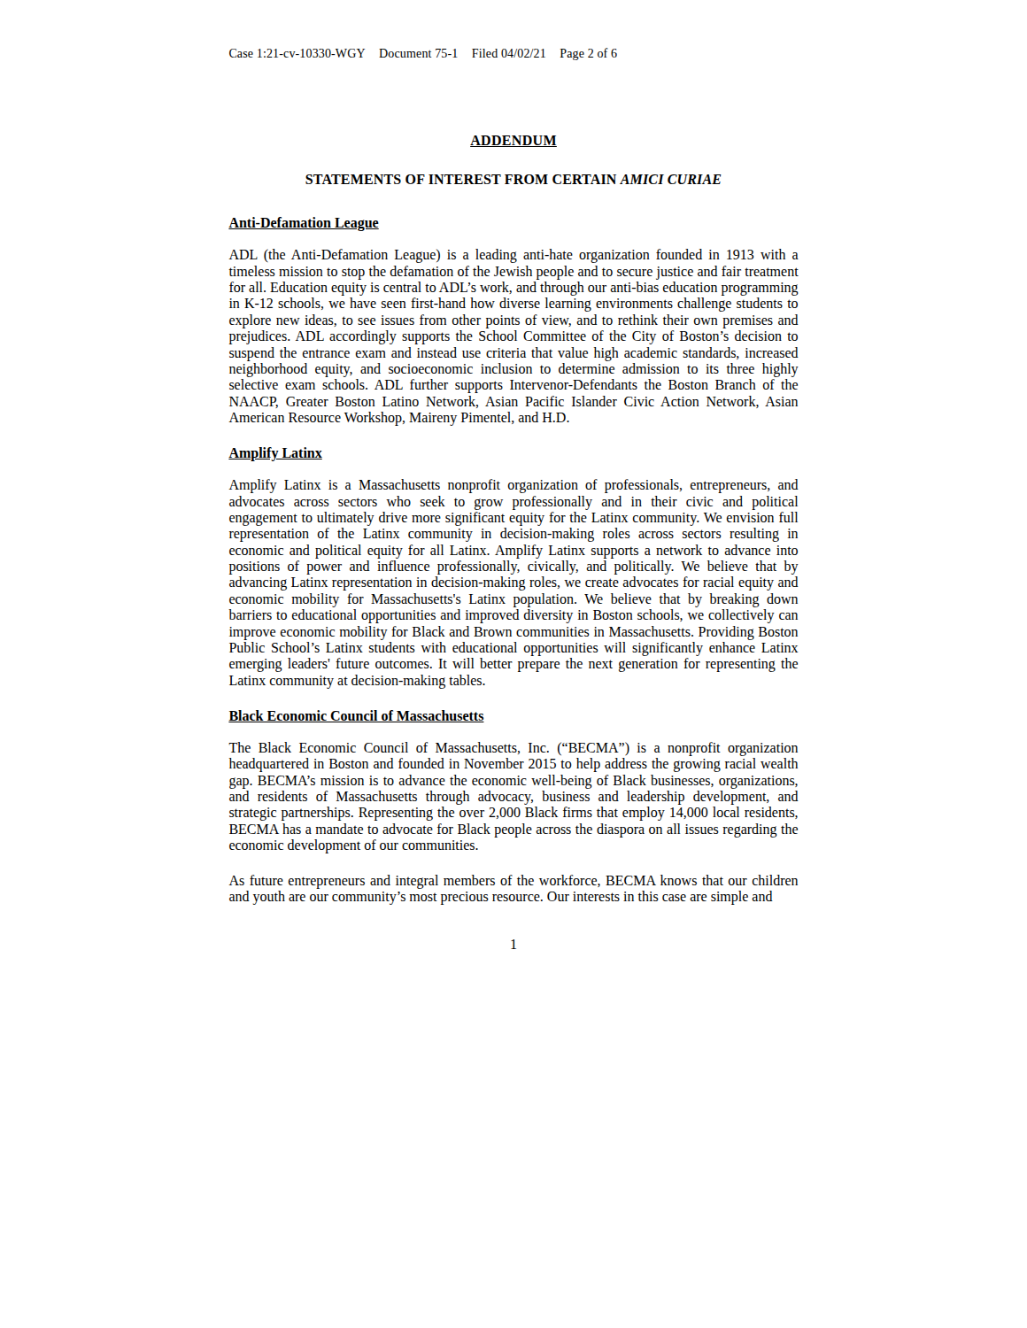Case 1:21-cv-10330-WGY Document 75-1 Filed 04/02/21 Page 2 of 6
ADDENDUM
STATEMENTS OF INTEREST FROM CERTAIN AMICI CURIAE
Anti-Defamation League
ADL (the Anti-Defamation League) is a leading anti-hate organization founded in 1913 with a timeless mission to stop the defamation of the Jewish people and to secure justice and fair treatment for all. Education equity is central to ADL’s work, and through our anti-bias education programming in K-12 schools, we have seen first-hand how diverse learning environments challenge students to explore new ideas, to see issues from other points of view, and to rethink their own premises and prejudices. ADL accordingly supports the School Committee of the City of Boston’s decision to suspend the entrance exam and instead use criteria that value high academic standards, increased neighborhood equity, and socioeconomic inclusion to determine admission to its three highly selective exam schools. ADL further supports Intervenor-Defendants the Boston Branch of the NAACP, Greater Boston Latino Network, Asian Pacific Islander Civic Action Network, Asian American Resource Workshop, Maireny Pimentel, and H.D.
Amplify Latinx
Amplify Latinx is a Massachusetts nonprofit organization of professionals, entrepreneurs, and advocates across sectors who seek to grow professionally and in their civic and political engagement to ultimately drive more significant equity for the Latinx community. We envision full representation of the Latinx community in decision-making roles across sectors resulting in economic and political equity for all Latinx. Amplify Latinx supports a network to advance into positions of power and influence professionally, civically, and politically. We believe that by advancing Latinx representation in decision-making roles, we create advocates for racial equity and economic mobility for Massachusetts's Latinx population. We believe that by breaking down barriers to educational opportunities and improved diversity in Boston schools, we collectively can improve economic mobility for Black and Brown communities in Massachusetts. Providing Boston Public School’s Latinx students with educational opportunities will significantly enhance Latinx emerging leaders' future outcomes. It will better prepare the next generation for representing the Latinx community at decision-making tables.
Black Economic Council of Massachusetts
The Black Economic Council of Massachusetts, Inc. (“BECMA”) is a nonprofit organization headquartered in Boston and founded in November 2015 to help address the growing racial wealth gap. BECMA’s mission is to advance the economic well-being of Black businesses, organizations, and residents of Massachusetts through advocacy, business and leadership development, and strategic partnerships. Representing the over 2,000 Black firms that employ 14,000 local residents, BECMA has a mandate to advocate for Black people across the diaspora on all issues regarding the economic development of our communities.
As future entrepreneurs and integral members of the workforce, BECMA knows that our children and youth are our community’s most precious resource. Our interests in this case are simple and
1